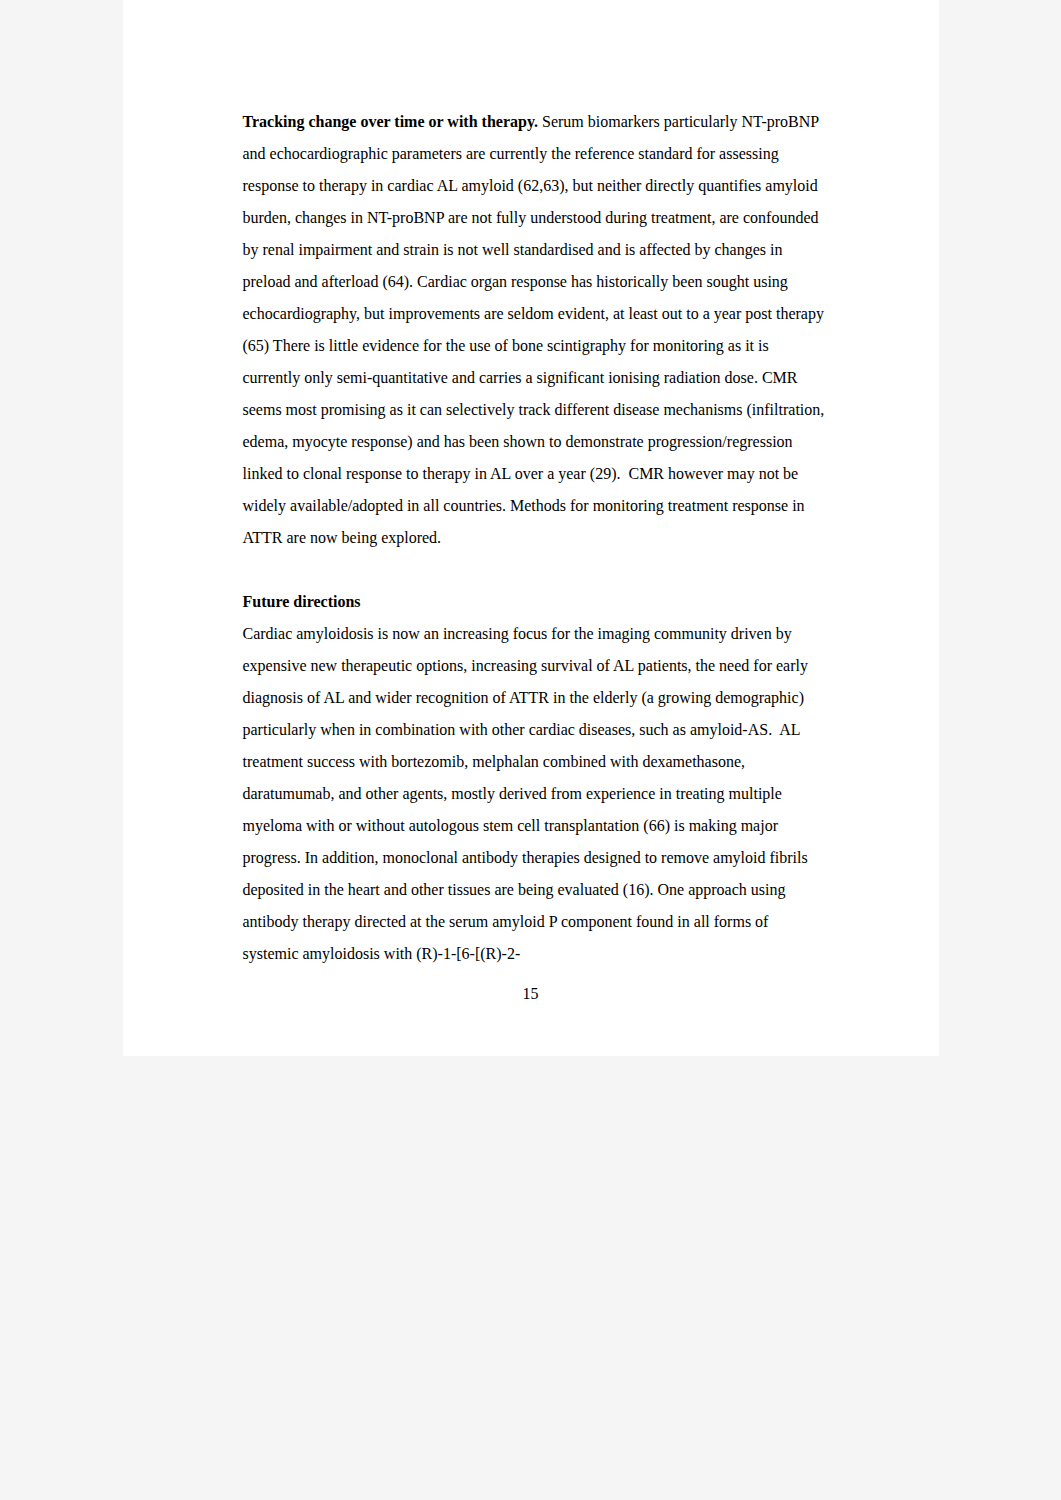Tracking change over time or with therapy. Serum biomarkers particularly NT-proBNP and echocardiographic parameters are currently the reference standard for assessing response to therapy in cardiac AL amyloid (62,63), but neither directly quantifies amyloid burden, changes in NT-proBNP are not fully understood during treatment, are confounded by renal impairment and strain is not well standardised and is affected by changes in preload and afterload (64). Cardiac organ response has historically been sought using echocardiography, but improvements are seldom evident, at least out to a year post therapy (65) There is little evidence for the use of bone scintigraphy for monitoring as it is currently only semi-quantitative and carries a significant ionising radiation dose. CMR seems most promising as it can selectively track different disease mechanisms (infiltration, edema, myocyte response) and has been shown to demonstrate progression/regression linked to clonal response to therapy in AL over a year (29). CMR however may not be widely available/adopted in all countries. Methods for monitoring treatment response in ATTR are now being explored.
Future directions
Cardiac amyloidosis is now an increasing focus for the imaging community driven by expensive new therapeutic options, increasing survival of AL patients, the need for early diagnosis of AL and wider recognition of ATTR in the elderly (a growing demographic) particularly when in combination with other cardiac diseases, such as amyloid-AS. AL treatment success with bortezomib, melphalan combined with dexamethasone, daratumumab, and other agents, mostly derived from experience in treating multiple myeloma with or without autologous stem cell transplantation (66) is making major progress. In addition, monoclonal antibody therapies designed to remove amyloid fibrils deposited in the heart and other tissues are being evaluated (16). One approach using antibody therapy directed at the serum amyloid P component found in all forms of systemic amyloidosis with (R)-1-[6-[(R)-2-
15